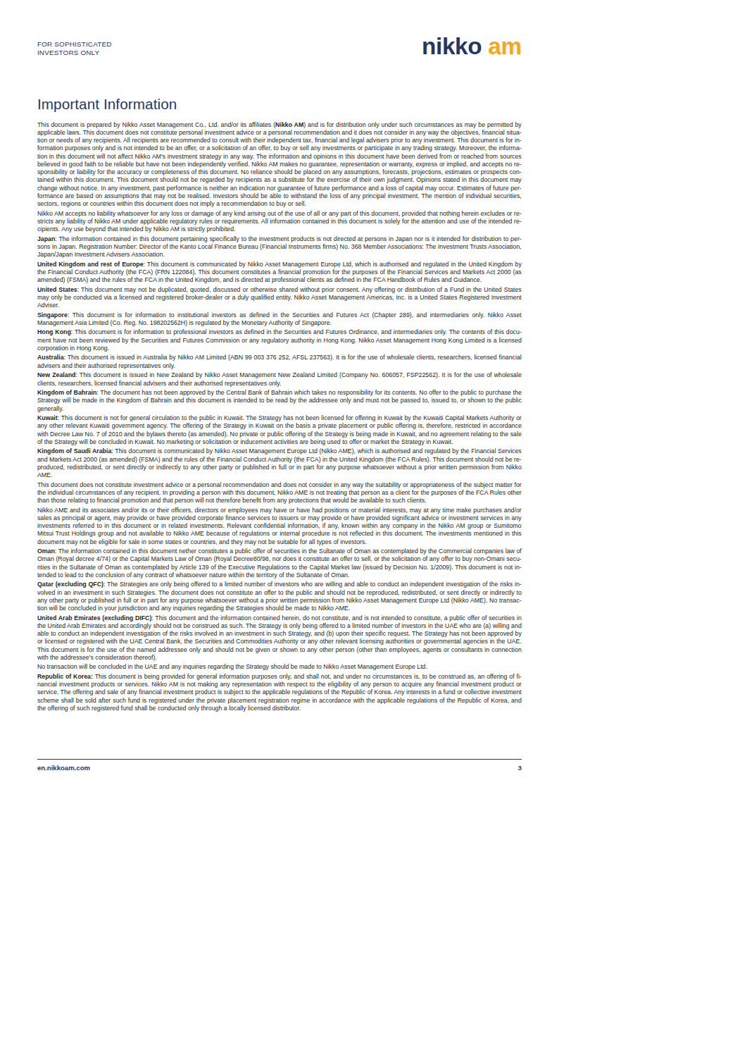FOR SOPHISTICATED
INVESTORS ONLY
nikko am
Important Information
This document is prepared by Nikko Asset Management Co., Ltd. and/or its affiliates (Nikko AM) and is for distribution only under such circumstances as may be permitted by applicable laws. This document does not constitute personal investment advice or a personal recommendation and it does not consider in any way the objectives, financial situation or needs of any recipients. All recipients are recommended to consult with their independent tax, financial and legal advisers prior to any investment. This document is for information purposes only and is not intended to be an offer, or a solicitation of an offer, to buy or sell any investments or participate in any trading strategy. Moreover, the information in this document will not affect Nikko AM's investment strategy in any way. The information and opinions in this document have been derived from or reached from sources believed in good faith to be reliable but have not been independently verified. Nikko AM makes no guarantee, representation or warranty, express or implied, and accepts no responsibility or liability for the accuracy or completeness of this document. No reliance should be placed on any assumptions, forecasts, projections, estimates or prospects contained within this document. This document should not be regarded by recipients as a substitute for the exercise of their own judgment. Opinions stated in this document may change without notice. In any investment, past performance is neither an indication nor guarantee of future performance and a loss of capital may occur. Estimates of future performance are based on assumptions that may not be realised. Investors should be able to withstand the loss of any principal investment. The mention of individual securities, sectors, regions or countries within this document does not imply a recommendation to buy or sell.
Nikko AM accepts no liability whatsoever for any loss or damage of any kind arising out of the use of all or any part of this document, provided that nothing herein excludes or restricts any liability of Nikko AM under applicable regulatory rules or requirements. All information contained in this document is solely for the attention and use of the intended recipients. Any use beyond that intended by Nikko AM is strictly prohibited.
Japan: The information contained in this document pertaining specifically to the investment products is not directed at persons in Japan nor is it intended for distribution to persons in Japan. Registration Number: Director of the Kanto Local Finance Bureau (Financial Instruments firms) No. 368 Member Associations: The Investment Trusts Association, Japan/Japan Investment Advisers Association.
United Kingdom and rest of Europe: This document is communicated by Nikko Asset Management Europe Ltd, which is authorised and regulated in the United Kingdom by the Financial Conduct Authority (the FCA) (FRN 122084). This document constitutes a financial promotion for the purposes of the Financial Services and Markets Act 2000 (as amended) (FSMA) and the rules of the FCA in the United Kingdom, and is directed at professional clients as defined in the FCA Handbook of Rules and Guidance.
United States: This document may not be duplicated, quoted, discussed or otherwise shared without prior consent. Any offering or distribution of a Fund in the United States may only be conducted via a licensed and registered broker-dealer or a duly qualified entity. Nikko Asset Management Americas, Inc. is a United States Registered Investment Adviser.
Singapore: This document is for information to institutional investors as defined in the Securities and Futures Act (Chapter 289), and intermediaries only. Nikko Asset Management Asia Limited (Co. Reg. No. 198202562H) is regulated by the Monetary Authority of Singapore.
Hong Kong: This document is for information to professional investors as defined in the Securities and Futures Ordinance, and intermediaries only. The contents of this document have not been reviewed by the Securities and Futures Commission or any regulatory authority in Hong Kong. Nikko Asset Management Hong Kong Limited is a licensed corporation in Hong Kong.
Australia: This document is issued in Australia by Nikko AM Limited (ABN 99 003 376 252, AFSL 237563). It is for the use of wholesale clients, researchers, licensed financial advisers and their authorised representatives only.
New Zealand: This document is issued in New Zealand by Nikko Asset Management New Zealand Limited (Company No. 606057, FSP22562). It is for the use of wholesale clients, researchers, licensed financial advisers and their authorised representatives only.
Kingdom of Bahrain: The document has not been approved by the Central Bank of Bahrain which takes no responsibility for its contents. No offer to the public to purchase the Strategy will be made in the Kingdom of Bahrain and this document is intended to be read by the addressee only and must not be passed to, issued to, or shown to the public generally.
Kuwait: This document is not for general circulation to the public in Kuwait. The Strategy has not been licensed for offering in Kuwait by the Kuwaiti Capital Markets Authority or any other relevant Kuwaiti government agency. The offering of the Strategy in Kuwait on the basis a private placement or public offering is, therefore, restricted in accordance with Decree Law No. 7 of 2010 and the bylaws thereto (as amended). No private or public offering of the Strategy is being made in Kuwait, and no agreement relating to the sale of the Strategy will be concluded in Kuwait. No marketing or solicitation or inducement activities are being used to offer or market the Strategy in Kuwait.
Kingdom of Saudi Arabia: This document is communicated by Nikko Asset Management Europe Ltd (Nikko AME), which is authorised and regulated by the Financial Services and Markets Act 2000 (as amended) (FSMA) and the rules of the Financial Conduct Authority (the FCA) in the United Kingdom (the FCA Rules). This document should not be reproduced, redistributed, or sent directly or indirectly to any other party or published in full or in part for any purpose whatsoever without a prior written permission from Nikko AME.
This document does not constitute investment advice or a personal recommendation and does not consider in any way the suitability or appropriateness of the subject matter for the individual circumstances of any recipient. In providing a person with this document, Nikko AME is not treating that person as a client for the purposes of the FCA Rules other than those relating to financial promotion and that person will not therefore benefit from any protections that would be available to such clients.
Nikko AME and its associates and/or its or their officers, directors or employees may have or have had positions or material interests, may at any time make purchases and/or sales as principal or agent, may provide or have provided corporate finance services to issuers or may provide or have provided significant advice or investment services in any investments referred to in this document or in related investments. Relevant confidential information, if any, known within any company in the Nikko AM group or Sumitomo Mitsui Trust Holdings group and not available to Nikko AME because of regulations or internal procedure is not reflected in this document. The investments mentioned in this document may not be eligible for sale in some states or countries, and they may not be suitable for all types of investors.
Oman: The information contained in this document nether constitutes a public offer of securities in the Sultanate of Oman as contemplated by the Commercial companies law of Oman (Royal decree 4/74) or the Capital Markets Law of Oman (Royal Decree80/98, nor does it constitute an offer to sell, or the solicitation of any offer to buy non-Omani securities in the Sultanate of Oman as contemplated by Article 139 of the Executive Regulations to the Capital Market law (issued by Decision No. 1/2009). This document is not intended to lead to the conclusion of any contract of whatsoever nature within the territory of the Sultanate of Oman.
Qatar (excluding QFC): The Strategies are only being offered to a limited number of investors who are willing and able to conduct an independent investigation of the risks involved in an investment in such Strategies. The document does not constitute an offer to the public and should not be reproduced, redistributed, or sent directly or indirectly to any other party or published in full or in part for any purpose whatsoever without a prior written permission from Nikko Asset Management Europe Ltd (Nikko AME). No transaction will be concluded in your jurisdiction and any inquiries regarding the Strategies should be made to Nikko AME.
United Arab Emirates (excluding DIFC): This document and the information contained herein, do not constitute, and is not intended to constitute, a public offer of securities in the United Arab Emirates and accordingly should not be construed as such. The Strategy is only being offered to a limited number of investors in the UAE who are (a) willing and able to conduct an independent investigation of the risks involved in an investment in such Strategy, and (b) upon their specific request. The Strategy has not been approved by or licensed or registered with the UAE Central Bank, the Securities and Commodities Authority or any other relevant licensing authorities or governmental agencies in the UAE. This document is for the use of the named addressee only and should not be given or shown to any other person (other than employees, agents or consultants in connection with the addressee's consideration thereof).
No transaction will be concluded in the UAE and any inquiries regarding the Strategy should be made to Nikko Asset Management Europe Ltd.
Republic of Korea: This document is being provided for general information purposes only, and shall not, and under no circumstances is, to be construed as, an offering of financial investment products or services. Nikko AM is not making any representation with respect to the eligibility of any person to acquire any financial investment product or service. The offering and sale of any financial investment product is subject to the applicable regulations of the Republic of Korea. Any interests in a fund or collective investment scheme shall be sold after such fund is registered under the private placement registration regime in accordance with the applicable regulations of the Republic of Korea, and the offering of such registered fund shall be conducted only through a locally licensed distributor.
en.nikkoam.com 3